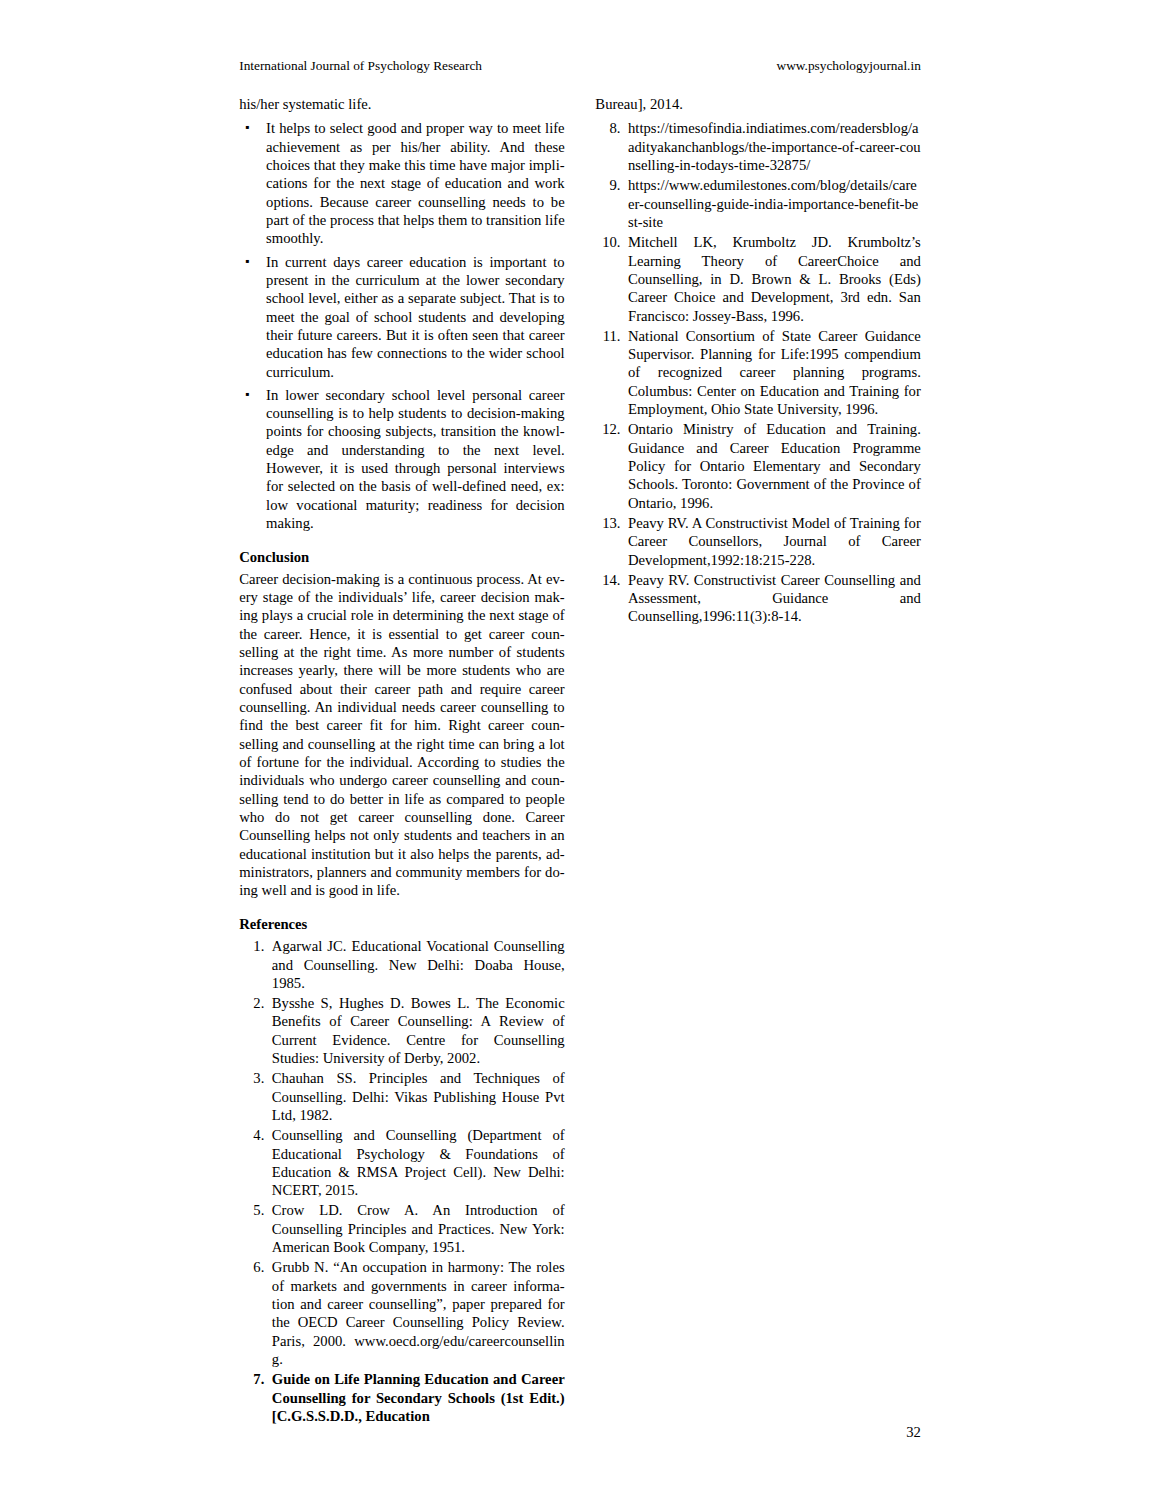International Journal of Psychology Research www.psychologyjournal.in
his/her systematic life.
It helps to select good and proper way to meet life achievement as per his/her ability. And these choices that they make this time have major implications for the next stage of education and work options. Because career counselling needs to be part of the process that helps them to transition life smoothly.
In current days career education is important to present in the curriculum at the lower secondary school level, either as a separate subject. That is to meet the goal of school students and developing their future careers. But it is often seen that career education has few connections to the wider school curriculum.
In lower secondary school level personal career counselling is to help students to decision-making points for choosing subjects, transition the knowledge and understanding to the next level. However, it is used through personal interviews for selected on the basis of well-defined need, ex: low vocational maturity; readiness for decision making.
Conclusion
Career decision-making is a continuous process. At every stage of the individuals’ life, career decision making plays a crucial role in determining the next stage of the career. Hence, it is essential to get career counselling at the right time. As more number of students increases yearly, there will be more students who are confused about their career path and require career counselling. An individual needs career counselling to find the best career fit for him. Right career counselling and counselling at the right time can bring a lot of fortune for the individual. According to studies the individuals who undergo career counselling and counselling tend to do better in life as compared to people who do not get career counselling done. Career Counselling helps not only students and teachers in an educational institution but it also helps the parents, administrators, planners and community members for doing well and is good in life.
References
Agarwal JC. Educational Vocational Counselling and Counselling. New Delhi: Doaba House, 1985.
Bysshe S, Hughes D. Bowes L. The Economic Benefits of Career Counselling: A Review of Current Evidence. Centre for Counselling Studies: University of Derby, 2002.
Chauhan SS. Principles and Techniques of Counselling. Delhi: Vikas Publishing House Pvt Ltd, 1982.
Counselling and Counselling (Department of Educational Psychology & Foundations of Education & RMSA Project Cell). New Delhi: NCERT, 2015.
Crow LD. Crow A. An Introduction of Counselling Principles and Practices. New York: American Book Company, 1951.
Grubb N. “An occupation in harmony: The roles of markets and governments in career information and career counselling”, paper prepared for the OECD Career Counselling Policy Review. Paris, 2000. www.oecd.org/edu/careercounselling.
Guide on Life Planning Education and Career Counselling for Secondary Schools (1st Edit.) [C.G.S.S.D.D., Education
Bureau], 2014.
https://timesofindia.indiatimes.com/readersblog/aadityakanchanblogs/the-importance-of-career-counselling-in-todays-time-32875/
https://www.edumilestones.com/blog/details/career-counselling-guide-india-importance-benefit-best-site
Mitchell LK, Krumboltz JD. Krumboltz’s Learning Theory of CareerChoice and Counselling, in D. Brown & L. Brooks (Eds) Career Choice and Development, 3rd edn. San Francisco: Jossey-Bass, 1996.
National Consortium of State Career Guidance Supervisor. Planning for Life:1995 compendium of recognized career planning programs. Columbus: Center on Education and Training for Employment, Ohio State University, 1996.
Ontario Ministry of Education and Training. Guidance and Career Education Programme Policy for Ontario Elementary and Secondary Schools. Toronto: Government of the Province of Ontario, 1996.
Peavy RV. A Constructivist Model of Training for Career Counsellors, Journal of Career Development,1992:18:215-228.
Peavy RV. Constructivist Career Counselling and Assessment, Guidance and Counselling,1996:11(3):8-14.
32